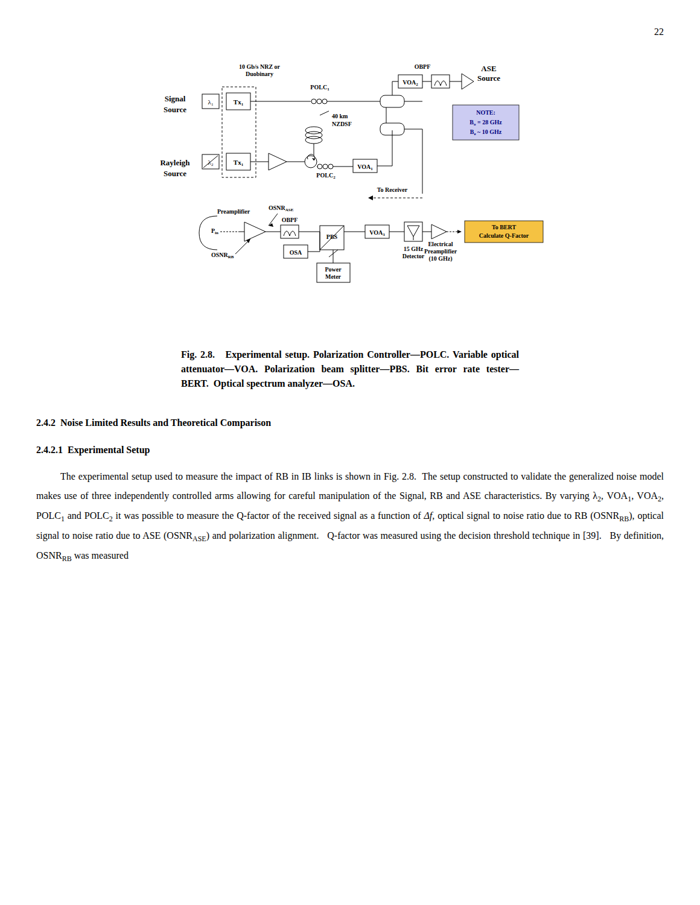22
10 Gb/s NRZ or Duobinary OBPF ASE Source POLC1 Signal Source Rayleigh Source λ1 Tx1 λ2 Tx1 VOA2 40 km NZDSF POLC2 VOA1 NOTE: Bo = 28 GHz Be ~ 10 GHz To Receiver Preamplifier OSNRASE Pin OSNRRB OBPF PBS OSA Power Meter VOA3 15 GHz Detector Electrical Preamplifier (10 GHz) To BERT Calculate Q-Factor
Fig. 2.8. Experimental setup. Polarization Controller—POLC. Variable optical attenuator—VOA. Polarization beam splitter—PBS. Bit error rate tester—BERT. Optical spectrum analyzer—OSA.
2.4.2 Noise Limited Results and Theoretical Comparison
2.4.2.1 Experimental Setup
The experimental setup used to measure the impact of RB in IB links is shown in Fig. 2.8. The setup constructed to validate the generalized noise model makes use of three independently controlled arms allowing for careful manipulation of the Signal, RB and ASE characteristics. By varying λ2, VOA1, VOA2, POLC1 and POLC2 it was possible to measure the Q-factor of the received signal as a function of Δf, optical signal to noise ratio due to RB (OSNRRB), optical signal to noise ratio due to ASE (OSNRASE) and polarization alignment. Q-factor was measured using the decision threshold technique in [39]. By definition, OSNRRB was measured